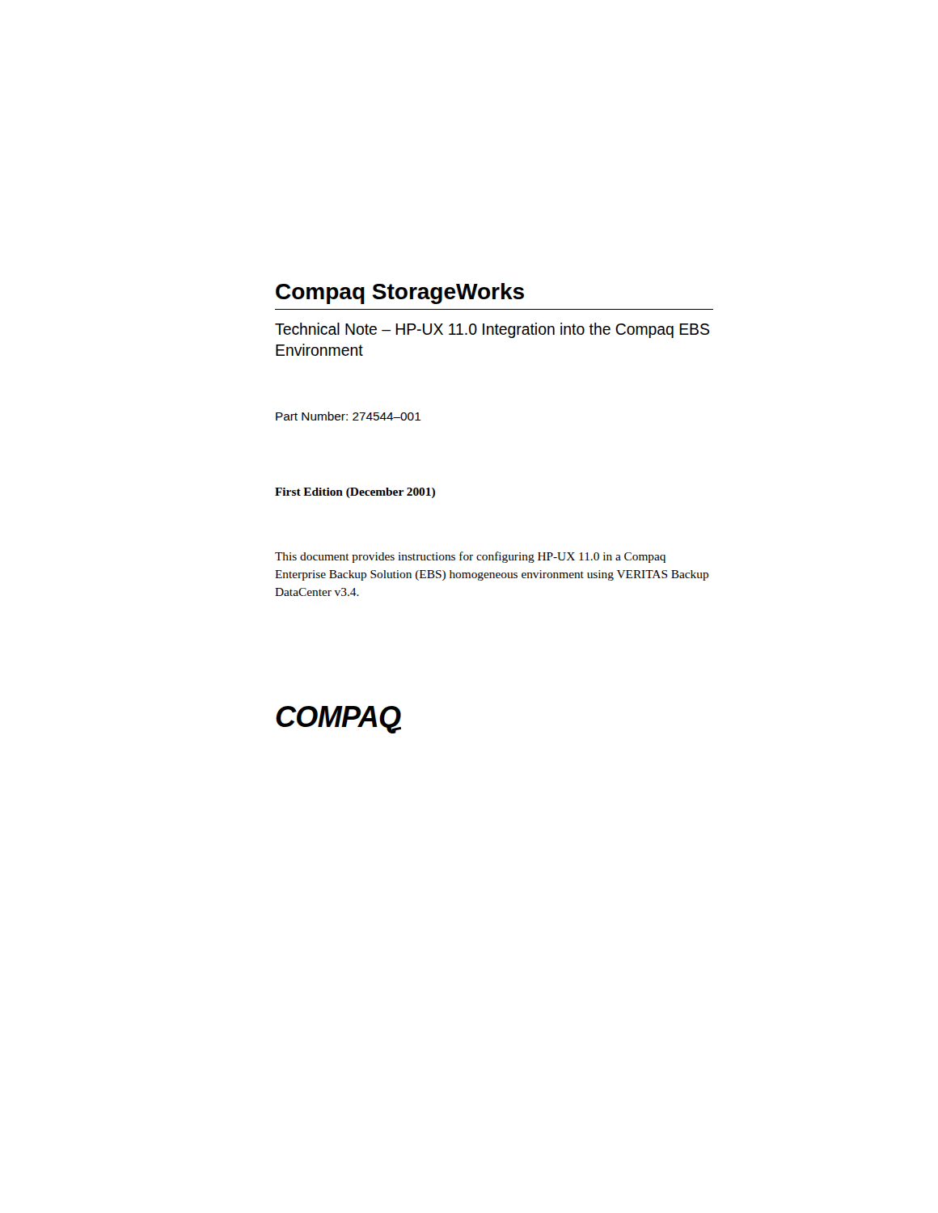Compaq StorageWorks
Technical Note – HP-UX 11.0 Integration into the Compaq EBS Environment
Part Number: 274544–001
First Edition (December 2001)
This document provides instructions for configuring HP-UX 11.0 in a Compaq Enterprise Backup Solution (EBS) homogeneous environment using VERITAS Backup DataCenter v3.4.
COMPAQ